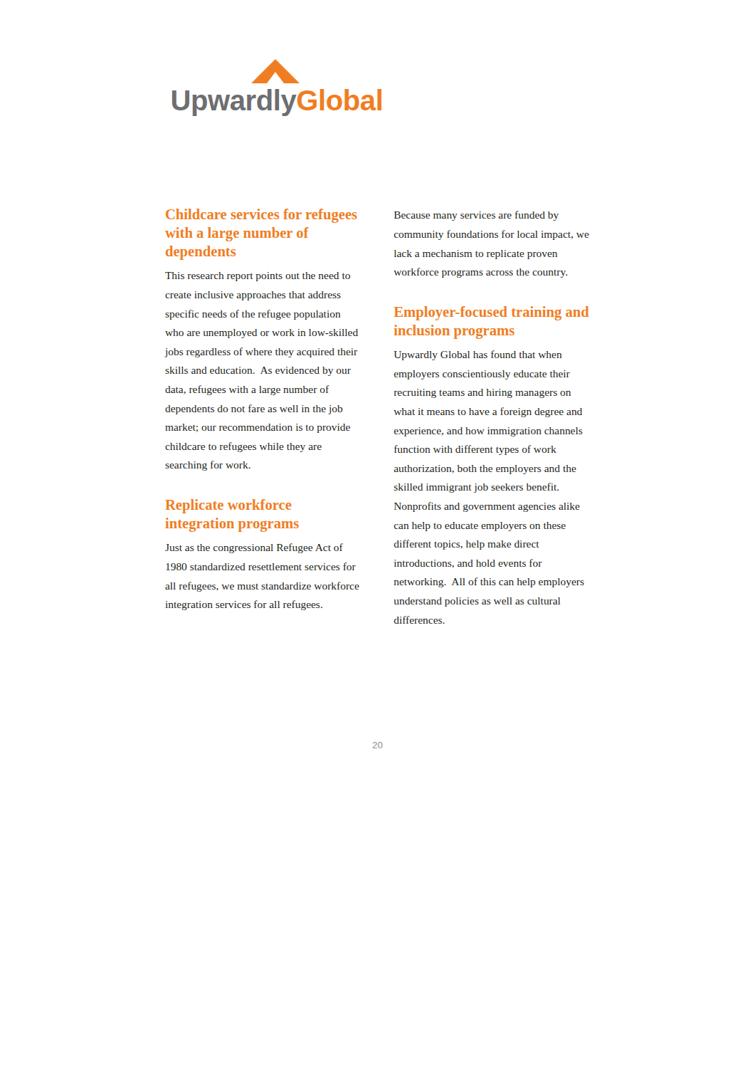Upwardly Global
Childcare services for refugees with a large number of dependents
This research report points out the need to create inclusive approaches that address specific needs of the refugee population who are unemployed or work in low-skilled jobs regardless of where they acquired their skills and education. As evidenced by our data, refugees with a large number of dependents do not fare as well in the job market; our recommendation is to provide childcare to refugees while they are searching for work.
Replicate workforce integration programs
Just as the congressional Refugee Act of 1980 standardized resettlement services for all refugees, we must standardize workforce integration services for all refugees.
Because many services are funded by community foundations for local impact, we lack a mechanism to replicate proven workforce programs across the country.
Employer-focused training and inclusion programs
Upwardly Global has found that when employers conscientiously educate their recruiting teams and hiring managers on what it means to have a foreign degree and experience, and how immigration channels function with different types of work authorization, both the employers and the skilled immigrant job seekers benefit. Nonprofits and government agencies alike can help to educate employers on these different topics, help make direct introductions, and hold events for networking. All of this can help employers understand policies as well as cultural differences.
20